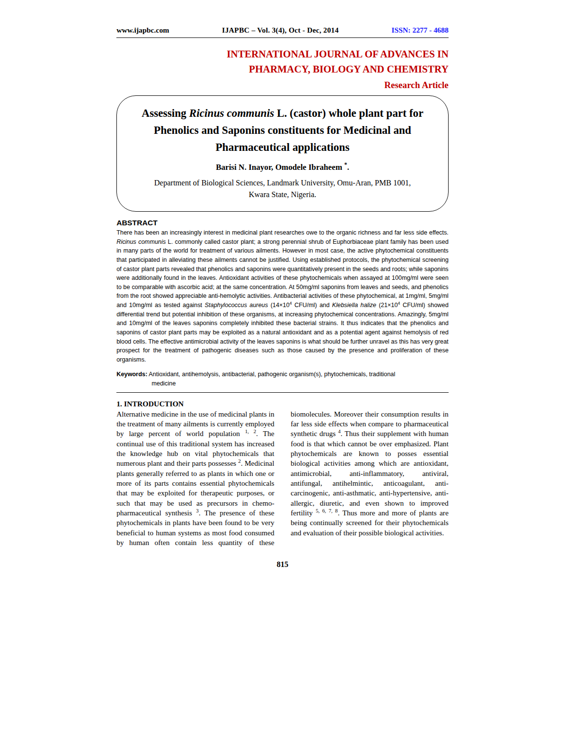www.ijapbc.com IJAPBC – Vol. 3(4), Oct - Dec, 2014 ISSN: 2277 - 4688
INTERNATIONAL JOURNAL OF ADVANCES IN
PHARMACY, BIOLOGY AND CHEMISTRY
Research Article
Assessing Ricinus communis L. (castor) whole plant part for Phenolics and Saponins constituents for Medicinal and Pharmaceutical applications
Barisi N. Inayor, Omodele Ibraheem *.
Department of Biological Sciences, Landmark University, Omu-Aran, PMB 1001,
Kwara State, Nigeria.
ABSTRACT
There has been an increasingly interest in medicinal plant researches owe to the organic richness and far less side effects. Ricinus communis L. commonly called castor plant; a strong perennial shrub of Euphorbiaceae plant family has been used in many parts of the world for treatment of various ailments. However in most case, the active phytochemical constituents that participated in alleviating these ailments cannot be justified. Using established protocols, the phytochemical screening of castor plant parts revealed that phenolics and saponins were quantitatively present in the seeds and roots; while saponins were additionally found in the leaves. Antioxidant activities of these phytochemicals when assayed at 100mg/ml were seen to be comparable with ascorbic acid; at the same concentration. At 50mg/ml saponins from leaves and seeds, and phenolics from the root showed appreciable anti-hemolytic activities. Antibacterial activities of these phytochemical, at 1mg/ml, 5mg/ml and 10mg/ml as tested against Staphylococcus aureus (14×104 CFU/ml) and Klebsiella halize (21×104 CFU/ml) showed differential trend but potential inhibition of these organisms, at increasing phytochemical concentrations. Amazingly, 5mg/ml and 10mg/ml of the leaves saponins completely inhibited these bacterial strains. It thus indicates that the phenolics and saponins of castor plant parts may be exploited as a natural antioxidant and as a potential agent against hemolysis of red blood cells. The effective antimicrobial activity of the leaves saponins is what should be further unravel as this has very great prospect for the treatment of pathogenic diseases such as those caused by the presence and proliferation of these organisms.
Keywords: Antioxidant, antihemolysis, antibacterial, pathogenic organism(s), phytochemicals, traditional
medicine
1. INTRODUCTION
Alternative medicine in the use of medicinal plants in the treatment of many ailments is currently employed by large percent of world population 1, 2. The continual use of this traditional system has increased the knowledge hub on vital phytochemicals that numerous plant and their parts possesses 2. Medicinal plants generally referred to as plants in which one or more of its parts contains essential phytochemicals that may be exploited for therapeutic purposes, or such that may be used as precursors in chemo-pharmaceutical synthesis 3. The presence of these phytochemicals in plants have been found to be very beneficial to human systems as most food consumed by human often contain less quantity of these biomolecules. Moreover their consumption results in far less side effects when compare to pharmaceutical synthetic drugs 4. Thus their supplement with human food is that which cannot be over emphasized. Plant phytochemicals are known to posses essential biological activities among which are antioxidant, antimicrobial, anti-inflammatory, antiviral, antifungal, antihelmintic, anticoagulant, anti-carcinogenic, anti-asthmatic, anti-hypertensive, anti-allergic, diuretic, and even shown to improved fertility 5, 6, 7, 8. Thus more and more of plants are being continually screened for their phytochemicals and evaluation of their possible biological activities.
815